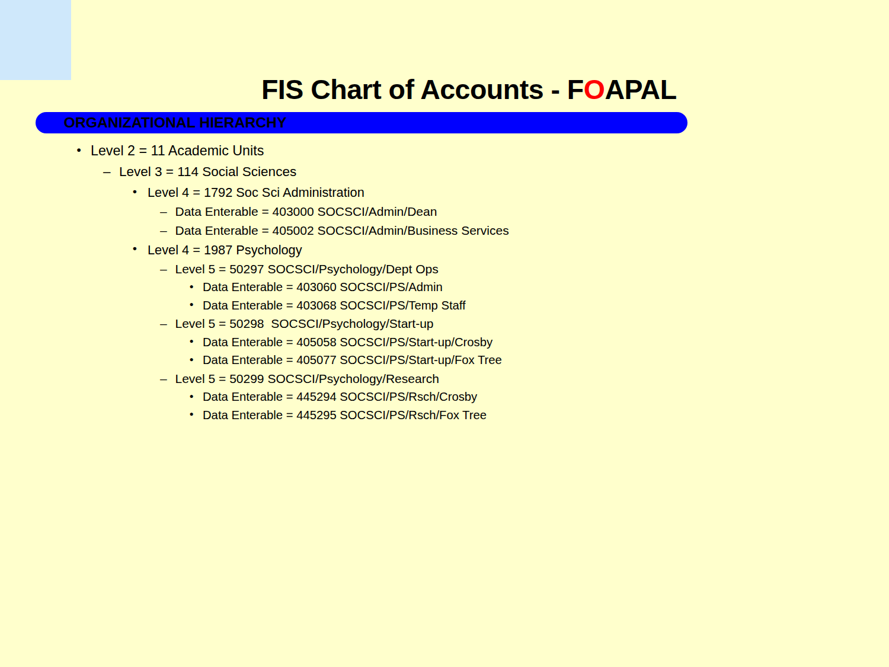FIS Chart of Accounts - FOAPAL
ORGANIZATIONAL HIERARCHY
Level 2 = 11 Academic Units
Level 3 = 114 Social Sciences
Level 4 = 1792 Soc Sci Administration
Data Enterable = 403000 SOCSCI/Admin/Dean
Data Enterable = 405002 SOCSCI/Admin/Business Services
Level 4 = 1987 Psychology
Level 5 = 50297 SOCSCI/Psychology/Dept Ops
Data Enterable = 403060 SOCSCI/PS/Admin
Data Enterable = 403068 SOCSCI/PS/Temp Staff
Level 5 = 50298 SOCSCI/Psychology/Start-up
Data Enterable = 405058 SOCSCI/PS/Start-up/Crosby
Data Enterable = 405077 SOCSCI/PS/Start-up/Fox Tree
Level 5 = 50299 SOCSCI/Psychology/Research
Data Enterable = 445294 SOCSCI/PS/Rsch/Crosby
Data Enterable = 445295 SOCSCI/PS/Rsch/Fox Tree